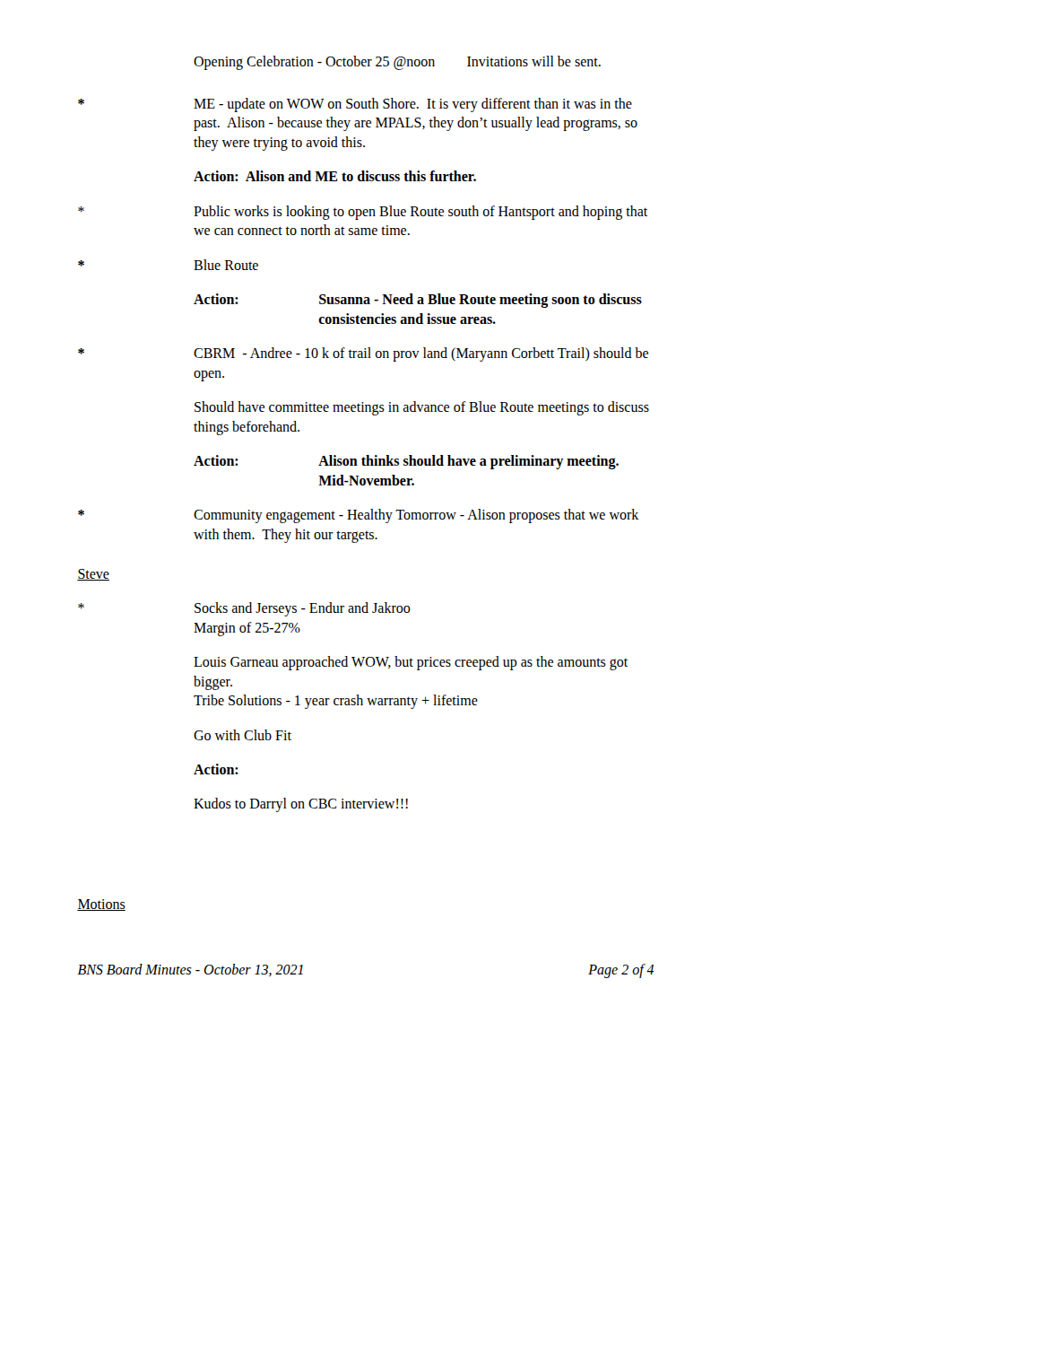Opening Celebration - October 25 @noon Invitations will be sent.
*
ME - update on WOW on South Shore. It is very different than it was in the past. Alison - because they are MPALS, they don’t usually lead programs, so they were trying to avoid this.
Action: Alison and ME to discuss this further.
*
Public works is looking to open Blue Route south of Hantsport and hoping that we can connect to north at same time.
*
Blue Route
Action:
Susanna - Need a Blue Route meeting soon to discuss consistencies and issue areas.
*
CBRM - Andree - 10 k of trail on prov land (Maryann Corbett Trail) should be open.
Should have committee meetings in advance of Blue Route meetings to discuss things beforehand.
Action:
Alison thinks should have a preliminary meeting. Mid-November.
*
Community engagement - Healthy Tomorrow - Alison proposes that we work with them. They hit our targets.
Steve
*
Socks and Jerseys - Endur and Jakroo
Margin of 25-27%
Louis Garneau approached WOW, but prices creeped up as the amounts got bigger.
Tribe Solutions - 1 year crash warranty + lifetime
Go with Club Fit
Action:
Kudos to Darryl on CBC interview!!!
Motions
BNS Board Minutes - October 13, 2021
Page 2 of 4